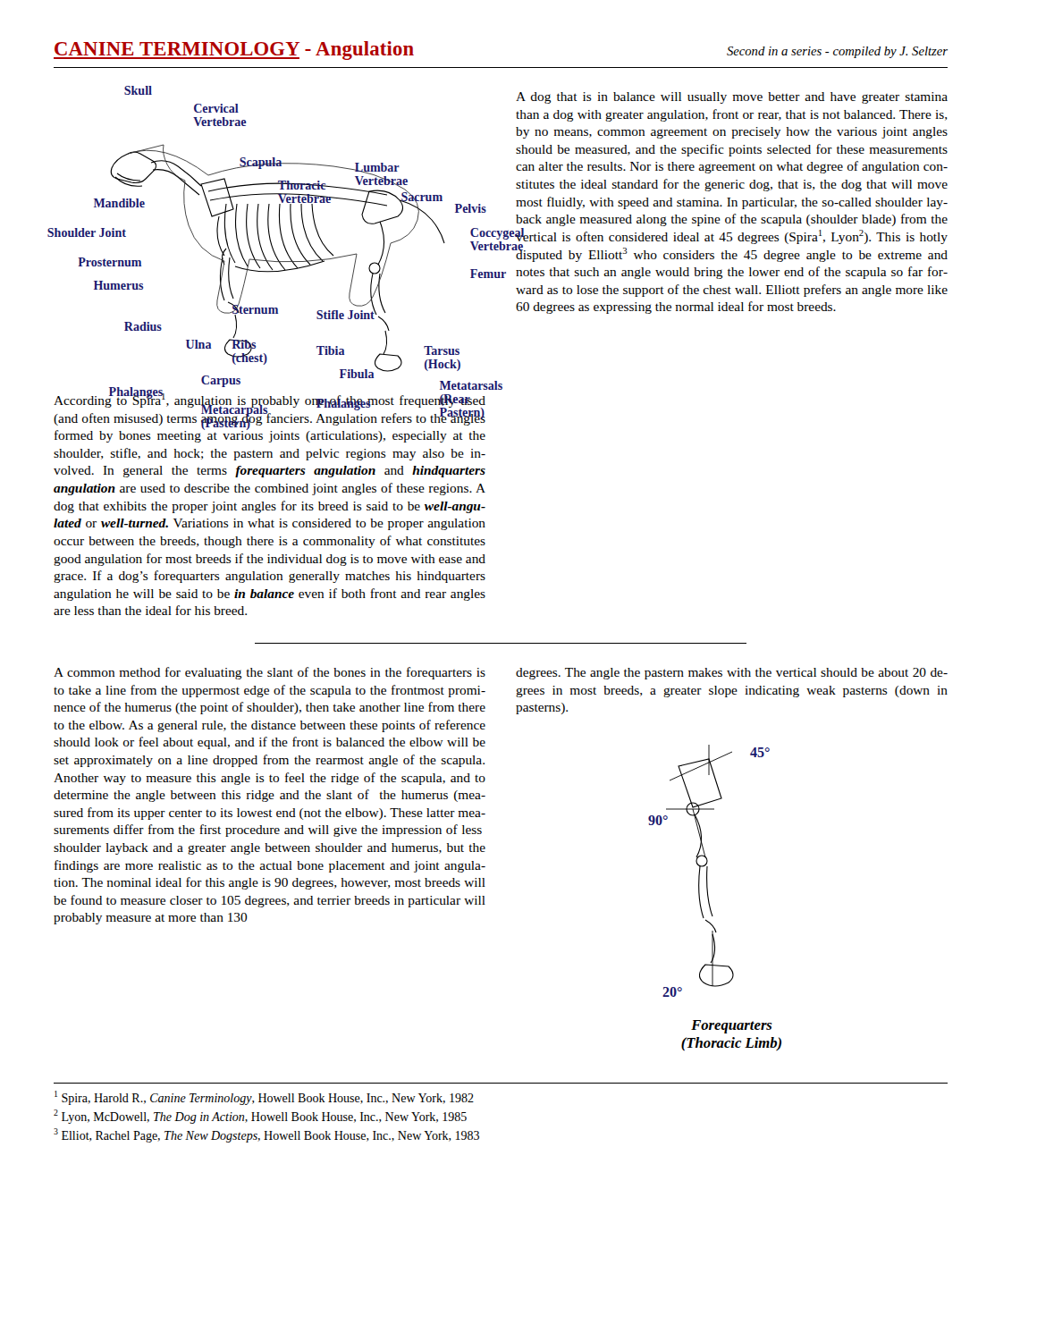CANINE TERMINOLOGY - Angulation
Second in a series - compiled by J. Seltzer
Skull Cervical
Vertebrae Scapula Thoracic
Vertebrae Lumbar
Vertebrae Sacrum Pelvis Mandible Shoulder Joint Prosternum Humerus Radius Ulna Sternum Ribs
(chest) Stifle Joint Tibia Fibula Tarsus
(Hock) Femur Coccygeal
Vertebrae Metatarsals
(Rear
Pastern) Phalanges Phalanges Carpus Metacarpals
(Pastern)
According to Spira1, angulation is probably one of the most frequently used (and often misused) terms among dog fanciers. Angulation refers to the angles formed by bones meeting at various joints (articulations), espe­cially at the shoulder, stifle, and hock; the pastern and pelvic regions may also be involved. In general the terms forequar­ters angulation and hindquarters angula­tion are used to describe the combined joint angles of these regions. A dog that exhibits the proper joint angles for its breed is said to be well-angulated or well-turned. Variations in what is consid­ered to be proper angulation occur between the breeds, though there is a commonality of what constitutes good angulation for most breeds if the individual dog is to move with ease and grace. If a dog’s forequarters angulation generally matches his hindquar­ters angulation he will be said to be in balance even if both front and rear angles are less than the ideal for his breed.
A dog that is in balance will usually move better and have greater stamina than a dog with greater angulation, front or rear, that is not balanced. There is, by no means, common agreement on precisely how the various joint angles should be measured, and the specific points selected for these measurements can alter the results. Nor is there agreement on what degree of angula­tion constitutes the ideal standard for the generic dog, that is, the dog that will move most fluidly, with speed and stamina. In particular, the so-called shoulder layback angle measured along the spine of the scapula (shoulder blade) from the vertical is often considered ideal at 45 degrees (Spira1, Lyon2). This is hotly disputed by Elliott3 who considers the 45 degree angle to be extreme and notes that such an angle would bring the lower end of the scapula so far forward as to lose the support of the chest wall. Elliott prefers an angle more like 60 degrees as expressing the normal ideal for most breeds.
A common method for evaluating the slant of the bones in the forequarters is to take a line from the uppermost edge of the scapula to the frontmost prominence of the humerus (the point of shoulder), then take another line from there to the elbow. As a general rule, the distance between these points of reference should look or feel about equal, and if the front is balanced the elbow will be set approximately on a line dropped from the rearmost angle of the scapula. Another way to measure this angle is to feel the ridge of the scapula, and to determine the angle between this ridge and the slant of the humerus (measured from its upper center to its lowest end (not the elbow). These latter measurements differ from the first procedure and will give the impression of less shoulder layback and a greater angle between shoulder and humerus, but the findings are more realistic as to the actual bone placement and joint angulation. The nominal ideal for this angle is 90 degrees, however, most breeds will be found to measure closer to 105 degrees, and terrier breeds in particular will probably measure at more than 130
degrees. The angle the pastern makes with the vertical should be about 20 degrees in most breeds, a greater slope indicating weak pasterns (down in pasterns).
45° 90° 20°
Forequarters
(Thoracic Limb)
1 Spira, Harold R., Canine Terminology, Howell Book House, Inc., New York, 1982
2 Lyon, McDowell, The Dog in Action, Howell Book House, Inc., New York, 1985
3 Elliot, Rachel Page, The New Dogsteps, Howell Book House, Inc., New York, 1983